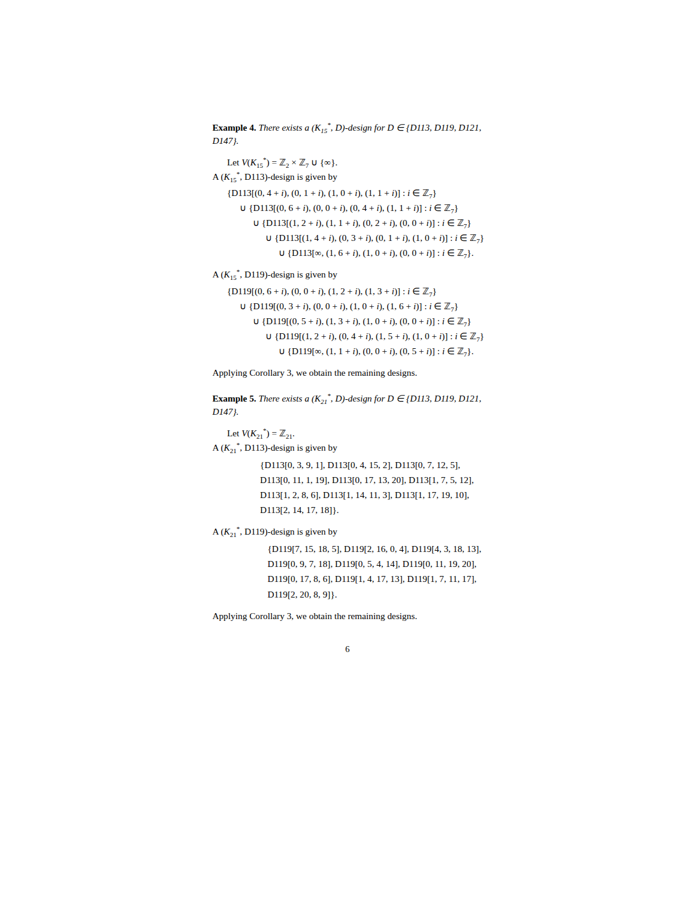Example 4. There exists a (K15*, D)-design for D ∈ {D113, D119, D121, D147}.
Let V(K15*) = ℤ2 × ℤ7 ∪ {∞}.
A (K15*, D113)-design is given by
{D113[(0, 4 + i), (0, 1 + i), (1, 0 + i), (1, 1 + i)] : i ∈ ℤ7}
∪ {D113[(0, 6 + i), (0, 0 + i), (0, 4 + i), (1, 1 + i)] : i ∈ ℤ7}
∪ {D113[(1, 2 + i), (1, 1 + i), (0, 2 + i), (0, 0 + i)] : i ∈ ℤ7}
∪ {D113[(1, 4 + i), (0, 3 + i), (0, 1 + i), (1, 0 + i)] : i ∈ ℤ7}
∪ {D113[∞, (1, 6 + i), (1, 0 + i), (0, 0 + i)] : i ∈ ℤ7}.
A (K15*, D119)-design is given by
{D119[(0, 6 + i), (0, 0 + i), (1, 2 + i), (1, 3 + i)] : i ∈ ℤ7}
∪ {D119[(0, 3 + i), (0, 0 + i), (1, 0 + i), (1, 6 + i)] : i ∈ ℤ7}
∪ {D119[(0, 5 + i), (1, 3 + i), (1, 0 + i), (0, 0 + i)] : i ∈ ℤ7}
∪ {D119[(1, 2 + i), (0, 4 + i), (1, 5 + i), (1, 0 + i)] : i ∈ ℤ7}
∪ {D119[∞, (1, 1 + i), (0, 0 + i), (0, 5 + i)] : i ∈ ℤ7}.
Applying Corollary 3, we obtain the remaining designs.
Example 5. There exists a (K21*, D)-design for D ∈ {D113, D119, D121, D147}.
Let V(K21*) = ℤ21.
A (K21*, D113)-design is given by
{D113[0, 3, 9, 1], D113[0, 4, 15, 2], D113[0, 7, 12, 5],
D113[0, 11, 1, 19], D113[0, 17, 13, 20], D113[1, 7, 5, 12],
D113[1, 2, 8, 6], D113[1, 14, 11, 3], D113[1, 17, 19, 10],
D113[2, 14, 17, 18]}.
A (K21*, D119)-design is given by
{D119[7, 15, 18, 5], D119[2, 16, 0, 4], D119[4, 3, 18, 13],
D119[0, 9, 7, 18], D119[0, 5, 4, 14], D119[0, 11, 19, 20],
D119[0, 17, 8, 6], D119[1, 4, 17, 13], D119[1, 7, 11, 17],
D119[2, 20, 8, 9]}.
Applying Corollary 3, we obtain the remaining designs.
6